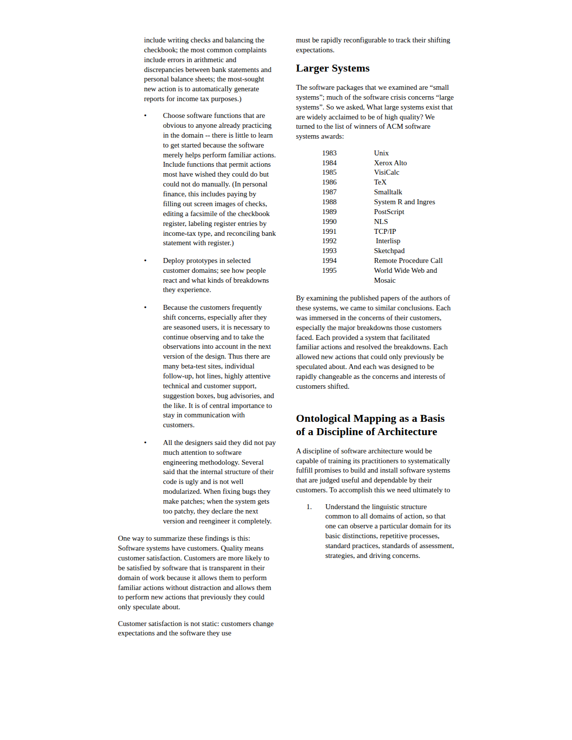include writing checks and balancing the checkbook; the most common complaints include errors in arithmetic and discrepancies between bank statements and personal balance sheets; the most-sought new action is to automatically generate reports for income tax purposes.)
Choose software functions that are obvious to anyone already practicing in the domain -- there is little to learn to get started because the software merely helps perform familiar actions. Include functions that permit actions most have wished they could do but could not do manually. (In personal finance, this includes paying by filling out screen images of checks, editing a facsimile of the checkbook register, labeling register entries by income-tax type, and reconciling bank statement with register.)
Deploy prototypes in selected customer domains; see how people react and what kinds of breakdowns they experience.
Because the customers frequently shift concerns, especially after they are seasoned users, it is necessary to continue observing and to take the observations into account in the next version of the design. Thus there are many beta-test sites, individual follow-up, hot lines, highly attentive technical and customer support, suggestion boxes, bug advisories, and the like. It is of central importance to stay in communication with customers.
All the designers said they did not pay much attention to software engineering methodology. Several said that the internal structure of their code is ugly and is not well modularized. When fixing bugs they make patches; when the system gets too patchy, they declare the next version and reengineer it completely.
One way to summarize these findings is this: Software systems have customers. Quality means customer satisfaction. Customers are more likely to be satisfied by software that is transparent in their domain of work because it allows them to perform familiar actions without distraction and allows them to perform new actions that previously they could only speculate about.
Customer satisfaction is not static: customers change expectations and the software they use
must be rapidly reconfigurable to track their shifting expectations.
Larger Systems
The software packages that we examined are “small systems”; much of the software crisis concerns “large systems”. So we asked, What large systems exist that are widely acclaimed to be of high quality? We turned to the list of winners of ACM software systems awards:
| 1983 | Unix |
| 1984 | Xerox Alto |
| 1985 | VisiCalc |
| 1986 | TeX |
| 1987 | Smalltalk |
| 1988 | System R and Ingres |
| 1989 | PostScript |
| 1990 | NLS |
| 1991 | TCP/IP |
| 1992 | Interlisp |
| 1993 | Sketchpad |
| 1994 | Remote Procedure Call |
| 1995 | World Wide Web and Mosaic |
By examining the published papers of the authors of these systems, we came to similar conclusions. Each was immersed in the concerns of their customers, especially the major breakdowns those customers faced. Each provided a system that facilitated familiar actions and resolved the breakdowns. Each allowed new actions that could only previously be speculated about. And each was designed to be rapidly changeable as the concerns and interests of customers shifted.
Ontological Mapping as a Basis of a Discipline of Architecture
A discipline of software architecture would be capable of training its practitioners to systematically fulfill promises to build and install software systems that are judged useful and dependable by their customers. To accomplish this we need ultimately to
Understand the linguistic structure common to all domains of action, so that one can observe a particular domain for its basic distinctions, repetitive processes, standard practices, standards of assessment, strategies, and driving concerns.